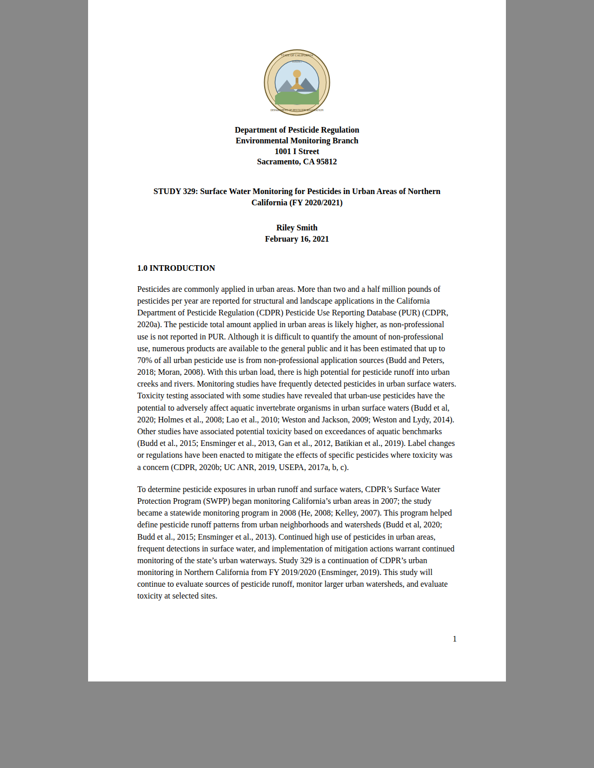STATE OF CALIFORNIA DEPARTMENT OF PESTICIDE REGULATION EUREKA
Department of Pesticide Regulation
Environmental Monitoring Branch
1001 I Street
Sacramento, CA 95812
STUDY 329: Surface Water Monitoring for Pesticides in Urban Areas of Northern California (FY 2020/2021)
Riley Smith
February 16, 2021
1.0 INTRODUCTION
Pesticides are commonly applied in urban areas. More than two and a half million pounds of pesticides per year are reported for structural and landscape applications in the California Department of Pesticide Regulation (CDPR) Pesticide Use Reporting Database (PUR) (CDPR, 2020a). The pesticide total amount applied in urban areas is likely higher, as non-professional use is not reported in PUR. Although it is difficult to quantify the amount of non-professional use, numerous products are available to the general public and it has been estimated that up to 70% of all urban pesticide use is from non-professional application sources (Budd and Peters, 2018; Moran, 2008). With this urban load, there is high potential for pesticide runoff into urban creeks and rivers. Monitoring studies have frequently detected pesticides in urban surface waters. Toxicity testing associated with some studies have revealed that urban-use pesticides have the potential to adversely affect aquatic invertebrate organisms in urban surface waters (Budd et al, 2020; Holmes et al., 2008; Lao et al., 2010; Weston and Jackson, 2009; Weston and Lydy, 2014). Other studies have associated potential toxicity based on exceedances of aquatic benchmarks (Budd et al., 2015; Ensminger et al., 2013, Gan et al., 2012, Batikian et al., 2019). Label changes or regulations have been enacted to mitigate the effects of specific pesticides where toxicity was a concern (CDPR, 2020b; UC ANR, 2019, USEPA, 2017a, b, c).
To determine pesticide exposures in urban runoff and surface waters, CDPR’s Surface Water Protection Program (SWPP) began monitoring California’s urban areas in 2007; the study became a statewide monitoring program in 2008 (He, 2008; Kelley, 2007). This program helped define pesticide runoff patterns from urban neighborhoods and watersheds (Budd et al, 2020; Budd et al., 2015; Ensminger et al., 2013). Continued high use of pesticides in urban areas, frequent detections in surface water, and implementation of mitigation actions warrant continued monitoring of the state’s urban waterways. Study 329 is a continuation of CDPR’s urban monitoring in Northern California from FY 2019/2020 (Ensminger, 2019). This study will continue to evaluate sources of pesticide runoff, monitor larger urban watersheds, and evaluate toxicity at selected sites.
1